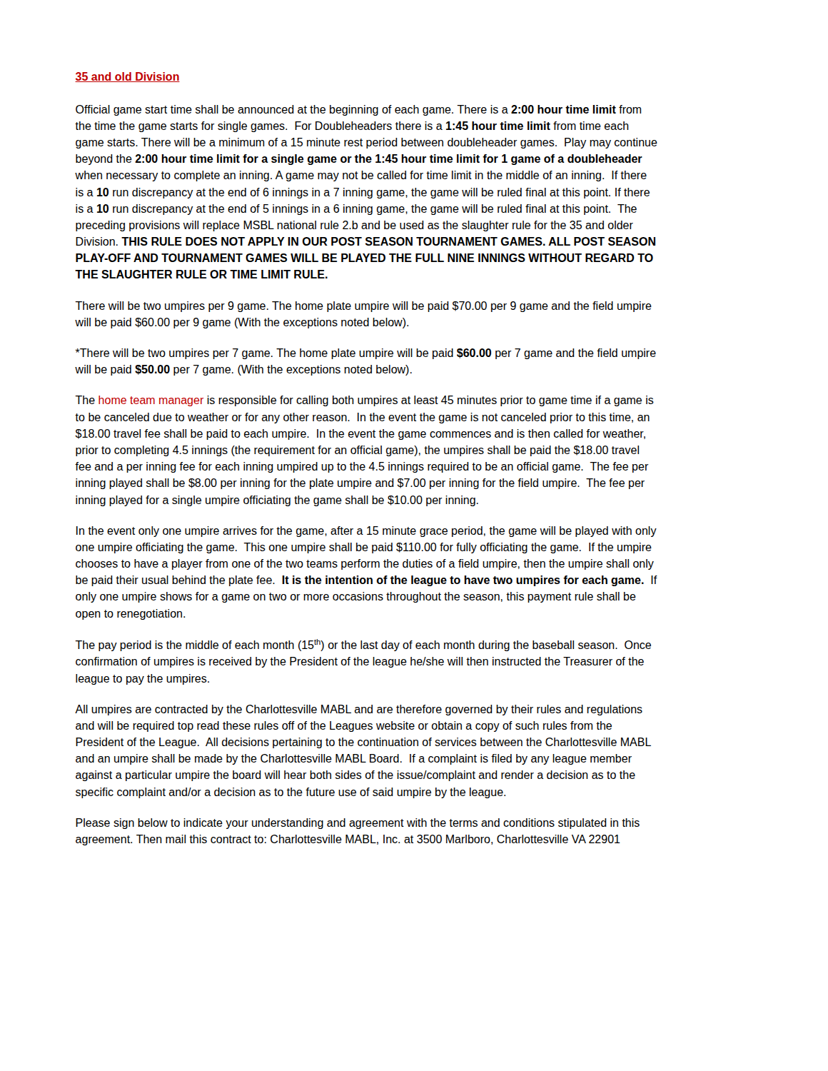35 and old Division
Official game start time shall be announced at the beginning of each game. There is a 2:00 hour time limit from the time the game starts for single games. For Doubleheaders there is a 1:45 hour time limit from time each game starts. There will be a minimum of a 15 minute rest period between doubleheader games. Play may continue beyond the 2:00 hour time limit for a single game or the 1:45 hour time limit for 1 game of a doubleheader when necessary to complete an inning. A game may not be called for time limit in the middle of an inning. If there is a 10 run discrepancy at the end of 6 innings in a 7 inning game, the game will be ruled final at this point. If there is a 10 run discrepancy at the end of 5 innings in a 6 inning game, the game will be ruled final at this point. The preceding provisions will replace MSBL national rule 2.b and be used as the slaughter rule for the 35 and older Division. THIS RULE DOES NOT APPLY IN OUR POST SEASON TOURNAMENT GAMES. ALL POST SEASON PLAY-OFF AND TOURNAMENT GAMES WILL BE PLAYED THE FULL NINE INNINGS WITHOUT REGARD TO THE SLAUGHTER RULE OR TIME LIMIT RULE.
There will be two umpires per 9 game. The home plate umpire will be paid $70.00 per 9 game and the field umpire will be paid $60.00 per 9 game (With the exceptions noted below).
*There will be two umpires per 7 game. The home plate umpire will be paid $60.00 per 7 game and the field umpire will be paid $50.00 per 7 game. (With the exceptions noted below).
The home team manager is responsible for calling both umpires at least 45 minutes prior to game time if a game is to be canceled due to weather or for any other reason. In the event the game is not canceled prior to this time, an $18.00 travel fee shall be paid to each umpire. In the event the game commences and is then called for weather, prior to completing 4.5 innings (the requirement for an official game), the umpires shall be paid the $18.00 travel fee and a per inning fee for each inning umpired up to the 4.5 innings required to be an official game. The fee per inning played shall be $8.00 per inning for the plate umpire and $7.00 per inning for the field umpire. The fee per inning played for a single umpire officiating the game shall be $10.00 per inning.
In the event only one umpire arrives for the game, after a 15 minute grace period, the game will be played with only one umpire officiating the game. This one umpire shall be paid $110.00 for fully officiating the game. If the umpire chooses to have a player from one of the two teams perform the duties of a field umpire, then the umpire shall only be paid their usual behind the plate fee. It is the intention of the league to have two umpires for each game. If only one umpire shows for a game on two or more occasions throughout the season, this payment rule shall be open to renegotiation.
The pay period is the middle of each month (15th) or the last day of each month during the baseball season. Once confirmation of umpires is received by the President of the league he/she will then instructed the Treasurer of the league to pay the umpires.
All umpires are contracted by the Charlottesville MABL and are therefore governed by their rules and regulations and will be required top read these rules off of the Leagues website or obtain a copy of such rules from the President of the League. All decisions pertaining to the continuation of services between the Charlottesville MABL and an umpire shall be made by the Charlottesville MABL Board. If a complaint is filed by any league member against a particular umpire the board will hear both sides of the issue/complaint and render a decision as to the specific complaint and/or a decision as to the future use of said umpire by the league.
Please sign below to indicate your understanding and agreement with the terms and conditions stipulated in this agreement. Then mail this contract to: Charlottesville MABL, Inc. at 3500 Marlboro, Charlottesville VA 22901